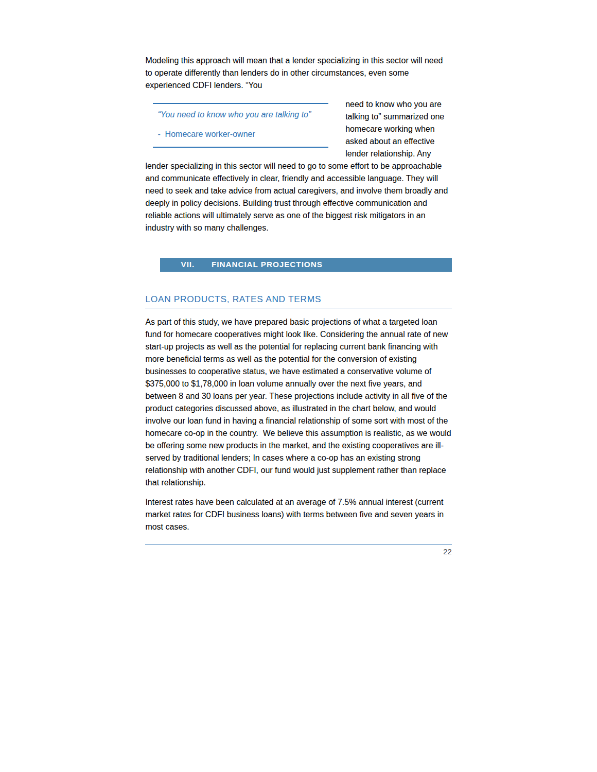Modeling this approach will mean that a lender specializing in this sector will need to operate differently than lenders do in other circumstances, even some experienced CDFI lenders. “You
“You need to know who you are talking to”
- Homecare worker-owner
need to know who you are talking to” summarized one homecare working when asked about an effective lender relationship. Any lender specializing in this sector will need to go to some effort to be approachable and communicate effectively in clear, friendly and accessible language. They will need to seek and take advice from actual caregivers, and involve them broadly and deeply in policy decisions. Building trust through effective communication and reliable actions will ultimately serve as one of the biggest risk mitigators in an industry with so many challenges.
VII. FINANCIAL PROJECTIONS
LOAN PRODUCTS, RATES AND TERMS
As part of this study, we have prepared basic projections of what a targeted loan fund for homecare cooperatives might look like. Considering the annual rate of new start-up projects as well as the potential for replacing current bank financing with more beneficial terms as well as the potential for the conversion of existing businesses to cooperative status, we have estimated a conservative volume of $375,000 to $1,78,000 in loan volume annually over the next five years, and between 8 and 30 loans per year. These projections include activity in all five of the product categories discussed above, as illustrated in the chart below, and would involve our loan fund in having a financial relationship of some sort with most of the homecare co-op in the country. We believe this assumption is realistic, as we would be offering some new products in the market, and the existing cooperatives are ill-served by traditional lenders; In cases where a co-op has an existing strong relationship with another CDFI, our fund would just supplement rather than replace that relationship.
Interest rates have been calculated at an average of 7.5% annual interest (current market rates for CDFI business loans) with terms between five and seven years in most cases.
22